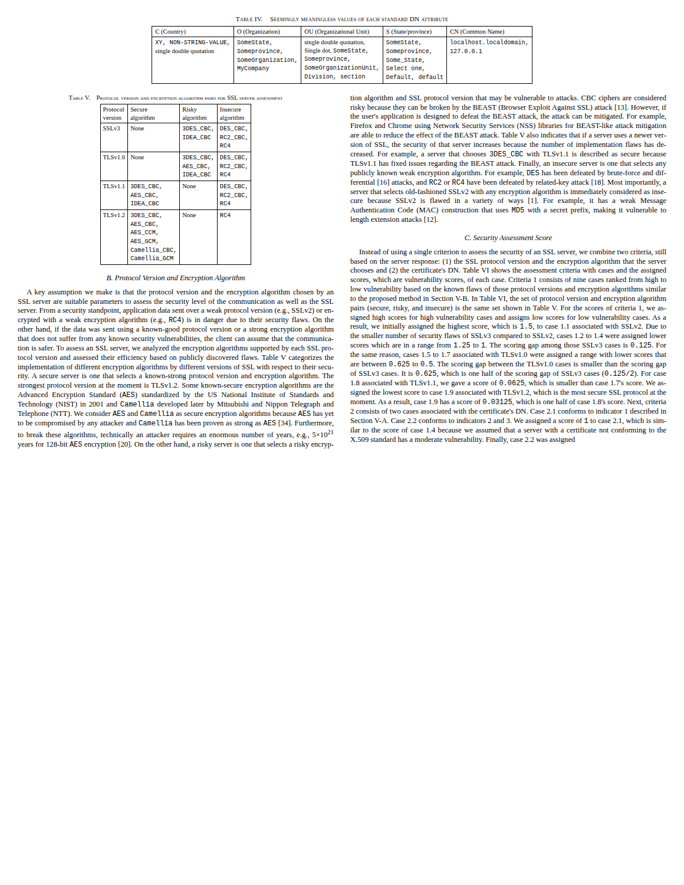Table IV. Seemingly meaningless values of each standard DN attribute
| C (Country) | O (Organization) | OU (Organizational Unit) | S (State/province) | CN (Common Name) |
| --- | --- | --- | --- | --- |
| XY, NON-STRING-VALUE, single double quotation | SomeState, Someprovince, SomeOrganization, MyCompany | single double quotation, Single dot, SomeState, Someprovince, SomeOrganizationUnit, Division, section | SomeState, Someprovince, Some_State, Select one, Default, default | localhost.localdomain, 127.0.0.1 |
Table V. Protocol version and encryption algorithm pairs for SSL server assessment
| Protocol version | Secure algorithm | Risky algorithm | Insecure algorithm |
| --- | --- | --- | --- |
| SSLv3 | None | 3DES_CBC, IDEA_CBC | DES_CBC, RC2_CBC, RC4 |
| TLSv1.0 | None | 3DES_CBC, AES_CBC, IDEA_CBC | DES_CBC, RC2_CBC, RC4 |
| TLSv1.1 | 3DES_CBC, AES_CBC, IDEA_CBC | None | DES_CBC, RC2_CBC, RC4 |
| TLSv1.2 | 3DES_CBC, AES_CBC, AES_CCM, AES_GCM, Camellia_CBC, Camellia_GCM | None | RC4 |
B. Protocol Version and Encryption Algorithm
A key assumption we make is that the protocol version and the encryption algorithm chosen by an SSL server are suitable parameters to assess the security level of the communication as well as the SSL server. From a security standpoint, application data sent over a weak protocol version (e.g., SSLv2) or encrypted with a weak encryption algorithm (e.g., RC4) is in danger due to their security flaws. On the other hand, if the data was sent using a known-good protocol version or a strong encryption algorithm that does not suffer from any known security vulnerabilities, the client can assume that the communication is safer. To assess an SSL server, we analyzed the encryption algorithms supported by each SSL protocol version and assessed their efficiency based on publicly discovered flaws. Table V categorizes the implementation of different encryption algorithms by different versions of SSL with respect to their security. A secure server is one that selects a known-strong protocol version and encryption algorithm. The strongest protocol version at the moment is TLSv1.2. Some known-secure encryption algorithms are the Advanced Encryption Standard (AES) standardized by the US National Institute of Standards and Technology (NIST) in 2001 and Camellia developed later by Mitsubishi and Nippon Telegraph and Telephone (NTT). We consider AES and Camellia as secure encryption algorithms because AES has yet to be compromised by any attacker and Camellia has been proven as strong as AES [34]. Furthermore, to break these algorithms, technically an attacker requires an enormous number of years, e.g., 5×1021 years for 128-bit AES encryption [20]. On the other hand, a risky server is one that selects a risky encryption algorithm and SSL protocol version that may be vulnerable to attacks. CBC ciphers are considered risky because they can be broken by the BEAST (Browser Exploit Against SSL) attack [13]. However, if the user's application is designed to defeat the BEAST attack, the attack can be mitigated. For example, Firefox and Chrome using Network Security Services (NSS) libraries for BEAST-like attack mitigation are able to reduce the effect of the BEAST attack. Table V also indicates that if a server uses a newer version of SSL, the security of that server increases because the number of implementation flaws has decreased. For example, a server that chooses 3DES_CBC with TLSv1.1 is described as secure because TLSv1.1 has fixed issues regarding the BEAST attack. Finally, an insecure server is one that selects any publicly known weak encryption algorithm. For example, DES has been defeated by brute-force and differential [16] attacks, and RC2 or RC4 have been defeated by related-key attack [18]. Most importantly, a server that selects old-fashioned SSLv2 with any encryption algorithm is immediately considered as insecure because SSLv2 is flawed in a variety of ways [1]. For example, it has a weak Message Authentication Code (MAC) construction that uses MD5 with a secret prefix, making it vulnerable to length extension attacks [12].
C. Security Assessment Score
Instead of using a single criterion to assess the security of an SSL server, we combine two criteria, still based on the server response: (1) the SSL protocol version and the encryption algorithm that the server chooses and (2) the certificate's DN. Table VI shows the assessment criteria with cases and the assigned scores, which are vulnerability scores, of each case. Criteria 1 consists of nine cases ranked from high to low vulnerability based on the known flaws of those protocol versions and encryption algorithms similar to the proposed method in Section V-B. In Table VI, the set of protocol version and encryption algorithm pairs (secure, risky, and insecure) is the same set shown in Table V. For the scores of criteria 1, we assigned high scores for high vulnerability cases and assigns low scores for low vulnerability cases. As a result, we initially assigned the highest score, which is 1.5, to case 1.1 associated with SSLv2. Due to the smaller number of security flaws of SSLv3 compared to SSLv2, cases 1.2 to 1.4 were assigned lower scores which are in a range from 1.25 to 1. The scoring gap among those SSLv3 cases is 0.125. For the same reason, cases 1.5 to 1.7 associated with TLSv1.0 were assigned a range with lower scores that are between 0.625 to 0.5. The scoring gap between the TLSv1.0 cases is smaller than the scoring gap of SSLv3 cases. It is 0.625, which is one half of the scoring gap of SSLv3 cases (0.125/2). For case 1.8 associated with TLSv1.1, we gave a score of 0.0625, which is smaller than case 1.7's score. We assigned the lowest score to case 1.9 associated with TLSv1.2, which is the most secure SSL protocol at the moment. As a result, case 1.9 has a score of 0.03125, which is one half of case 1.8's score. Next, criteria 2 consists of two cases associated with the certificate's DN. Case 2.1 conforms to indicator 1 described in Section V-A. Case 2.2 conforms to indicators 2 and 3. We assigned a score of 1 to case 2.1, which is similar to the score of case 1.4 because we assumed that a server with a certificate not conforming to the X.509 standard has a moderate vulnerability. Finally, case 2.2 was assigned